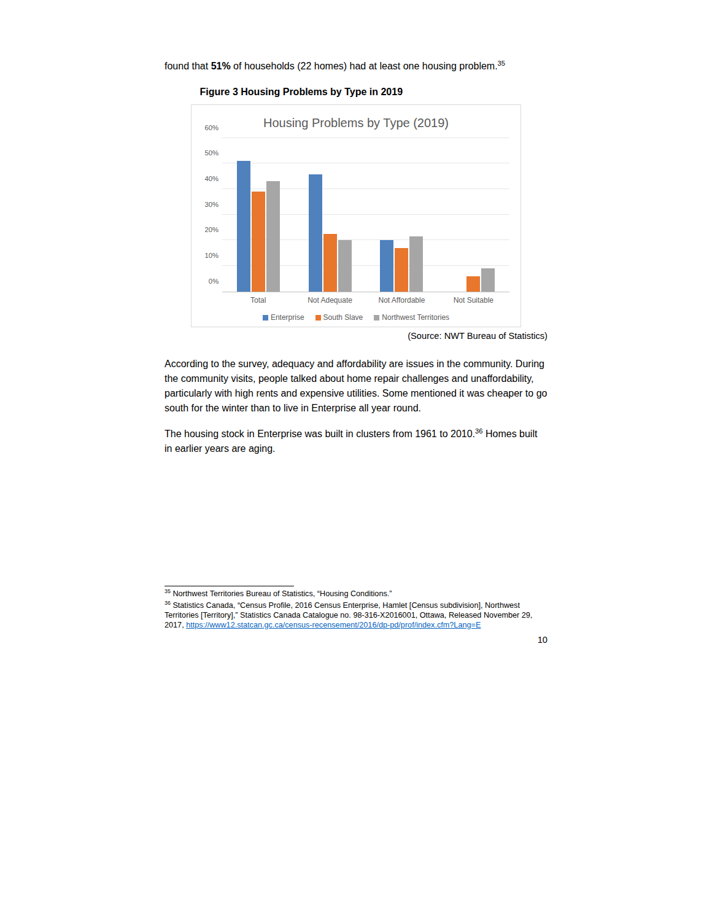found that 51% of households (22 homes) had at least one housing problem.35
Figure 3 Housing Problems by Type in 2019
Housing Problems by Type (2019)
60%
50%
40%
30%
20%
10%
0%
Total
Not Adequate
Not Affordable
Not Suitable
Enterprise
South Slave
Northwest Territories
(Source: NWT Bureau of Statistics)
According to the survey, adequacy and affordability are issues in the community. During the community visits, people talked about home repair challenges and unaffordability, particularly with high rents and expensive utilities. Some mentioned it was cheaper to go south for the winter than to live in Enterprise all year round.
The housing stock in Enterprise was built in clusters from 1961 to 2010.36 Homes built in earlier years are aging.
35 Northwest Territories Bureau of Statistics, “Housing Conditions.”
36 Statistics Canada, “Census Profile, 2016 Census Enterprise, Hamlet [Census subdivision], Northwest Territories [Territory],” Statistics Canada Catalogue no. 98-316-X2016001, Ottawa, Released November 29, 2017, https://www12.statcan.gc.ca/census-recensement/2016/dp-pd/prof/index.cfm?Lang=E
10